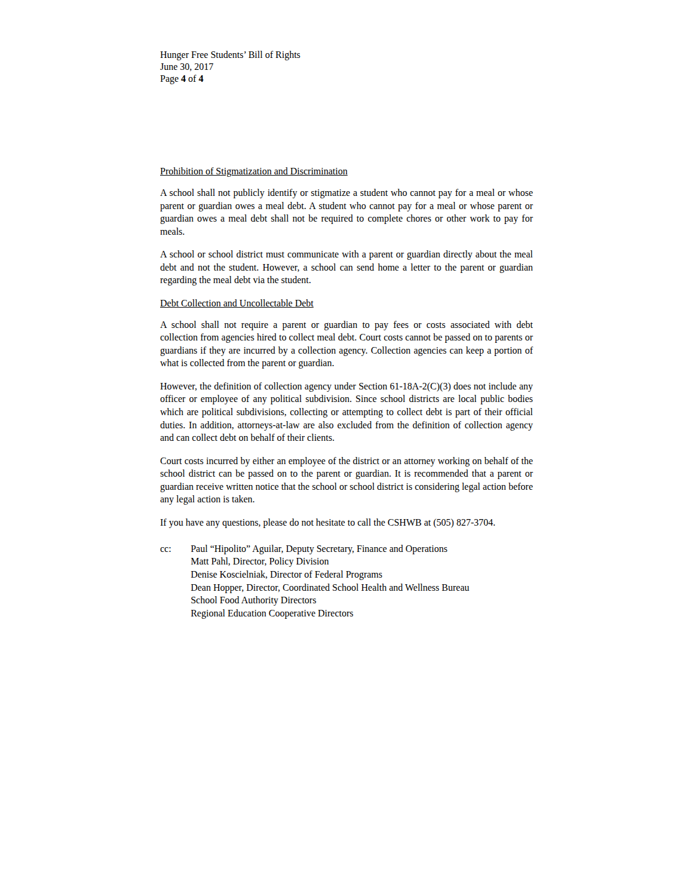Hunger Free Students’ Bill of Rights
June 30, 2017
Page 4 of 4
Prohibition of Stigmatization and Discrimination
A school shall not publicly identify or stigmatize a student who cannot pay for a meal or whose parent or guardian owes a meal debt. A student who cannot pay for a meal or whose parent or guardian owes a meal debt shall not be required to complete chores or other work to pay for meals.
A school or school district must communicate with a parent or guardian directly about the meal debt and not the student. However, a school can send home a letter to the parent or guardian regarding the meal debt via the student.
Debt Collection and Uncollectable Debt
A school shall not require a parent or guardian to pay fees or costs associated with debt collection from agencies hired to collect meal debt. Court costs cannot be passed on to parents or guardians if they are incurred by a collection agency. Collection agencies can keep a portion of what is collected from the parent or guardian.
However, the definition of collection agency under Section 61-18A-2(C)(3) does not include any officer or employee of any political subdivision. Since school districts are local public bodies which are political subdivisions, collecting or attempting to collect debt is part of their official duties. In addition, attorneys-at-law are also excluded from the definition of collection agency and can collect debt on behalf of their clients.
Court costs incurred by either an employee of the district or an attorney working on behalf of the school district can be passed on to the parent or guardian. It is recommended that a parent or guardian receive written notice that the school or school district is considering legal action before any legal action is taken.
If you have any questions, please do not hesitate to call the CSHWB at (505) 827-3704.
cc:
Paul “Hipolito” Aguilar, Deputy Secretary, Finance and Operations
Matt Pahl, Director, Policy Division
Denise Koscielniak, Director of Federal Programs
Dean Hopper, Director, Coordinated School Health and Wellness Bureau
School Food Authority Directors
Regional Education Cooperative Directors